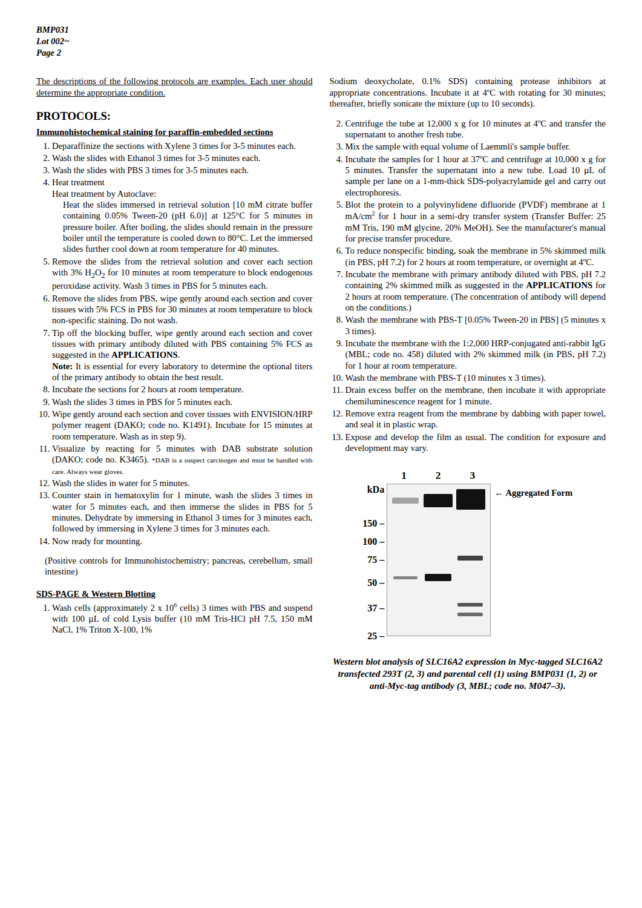BMP031
Lot 002~
Page 2
The descriptions of the following protocols are examples. Each user should determine the appropriate condition.
PROTOCOLS:
Immunohistochemical staining for paraffin-embedded sections
Deparaffinize the sections with Xylene 3 times for 3-5 minutes each.
Wash the slides with Ethanol 3 times for 3-5 minutes each.
Wash the slides with PBS 3 times for 3-5 minutes each.
Heat treatment
Heat treatment by Autoclave:
Heat the slides immersed in retrieval solution [10 mM citrate buffer containing 0.05% Tween-20 (pH 6.0)] at 125°C for 5 minutes in pressure boiler. After boiling, the slides should remain in the pressure boiler until the temperature is cooled down to 80°C. Let the immersed slides further cool down at room temperature for 40 minutes.
Remove the slides from the retrieval solution and cover each section with 3% H2O2 for 10 minutes at room temperature to block endogenous peroxidase activity. Wash 3 times in PBS for 5 minutes each.
Remove the slides from PBS, wipe gently around each section and cover tissues with 5% FCS in PBS for 30 minutes at room temperature to block non-specific staining. Do not wash.
Tip off the blocking buffer, wipe gently around each section and cover tissues with primary antibody diluted with PBS containing 5% FCS as suggested in the APPLICATIONS.
Note: It is essential for every laboratory to determine the optional titers of the primary antibody to obtain the best result.
Incubate the sections for 2 hours at room temperature.
Wash the slides 3 times in PBS for 5 minutes each.
Wipe gently around each section and cover tissues with ENVISION/HRP polymer reagent (DAKO; code no. K1491). Incubate for 15 minutes at room temperature. Wash as in step 9).
Visualize by reacting for 5 minutes with DAB substrate solution (DAKO; code no. K3465). *DAB is a suspect carcinogen and must be handled with care. Always wear gloves.
Wash the slides in water for 5 minutes.
Counter stain in hematoxylin for 1 minute, wash the slides 3 times in water for 5 minutes each, and then immerse the slides in PBS for 5 minutes. Dehydrate by immersing in Ethanol 3 times for 3 minutes each, followed by immersing in Xylene 3 times for 3 minutes each.
Now ready for mounting.
(Positive controls for Immunohistochemistry; pancreas, cerebellum, small intestine)
SDS-PAGE & Western Blotting
Wash cells (approximately 2 x 106 cells) 3 times with PBS and suspend with 100 µL of cold Lysis buffer (10 mM Tris-HCl pH 7.5, 150 mM NaCl, 1% Triton X-100, 1%
Sodium deoxycholate, 0.1% SDS) containing protease inhibitors at appropriate concentrations. Incubate it at 4ºC with rotating for 30 minutes; thereafter, briefly sonicate the mixture (up to 10 seconds).
Centrifuge the tube at 12,000 x g for 10 minutes at 4ºC and transfer the supernatant to another fresh tube.
Mix the sample with equal volume of Laemmli's sample buffer.
Incubate the samples for 1 hour at 37ºC and centrifuge at 10,000 x g for 5 minutes. Transfer the supernatant into a new tube. Load 10 µL of sample per lane on a 1-mm-thick SDS-polyacrylamide gel and carry out electrophoresis.
Blot the protein to a polyvinylidene difluoride (PVDF) membrane at 1 mA/cm2 for 1 hour in a semi-dry transfer system (Transfer Buffer: 25 mM Tris, 190 mM glycine, 20% MeOH). See the manufacturer's manual for precise transfer procedure.
To reduce nonspecific binding, soak the membrane in 5% skimmed milk (in PBS, pH 7.2) for 2 hours at room temperature, or overnight at 4ºC.
Incubate the membrane with primary antibody diluted with PBS, pH 7.2 containing 2% skimmed milk as suggested in the APPLICATIONS for 2 hours at room temperature. (The concentration of antibody will depend on the conditions.)
Wash the membrane with PBS-T [0.05% Tween-20 in PBS] (5 minutes x 3 times).
Incubate the membrane with the 1:2,000 HRP-conjugated anti-rabbit IgG (MBL; code no. 458) diluted with 2% skimmed milk (in PBS, pH 7.2) for 1 hour at room temperature.
Wash the membrane with PBS-T (10 minutes x 3 times).
Drain excess buffer on the membrane, then incubate it with appropriate chemiluminescence reagent for 1 minute.
Remove extra reagent from the membrane by dabbing with paper towel, and seal it in plastic wrap.
Expose and develop the film as usual. The condition for exposure and development may vary.
kDa
150 –
100 –
75 –
50 –
37 –
25 –
123
← Aggregated Form
Western blot analysis of SLC16A2 expression in Myc-tagged SLC16A2 transfected 293T (2, 3) and parental cell (1) using BMP031 (1, 2) or anti-Myc-tag antibody (3, MBL; code no. M047–3).